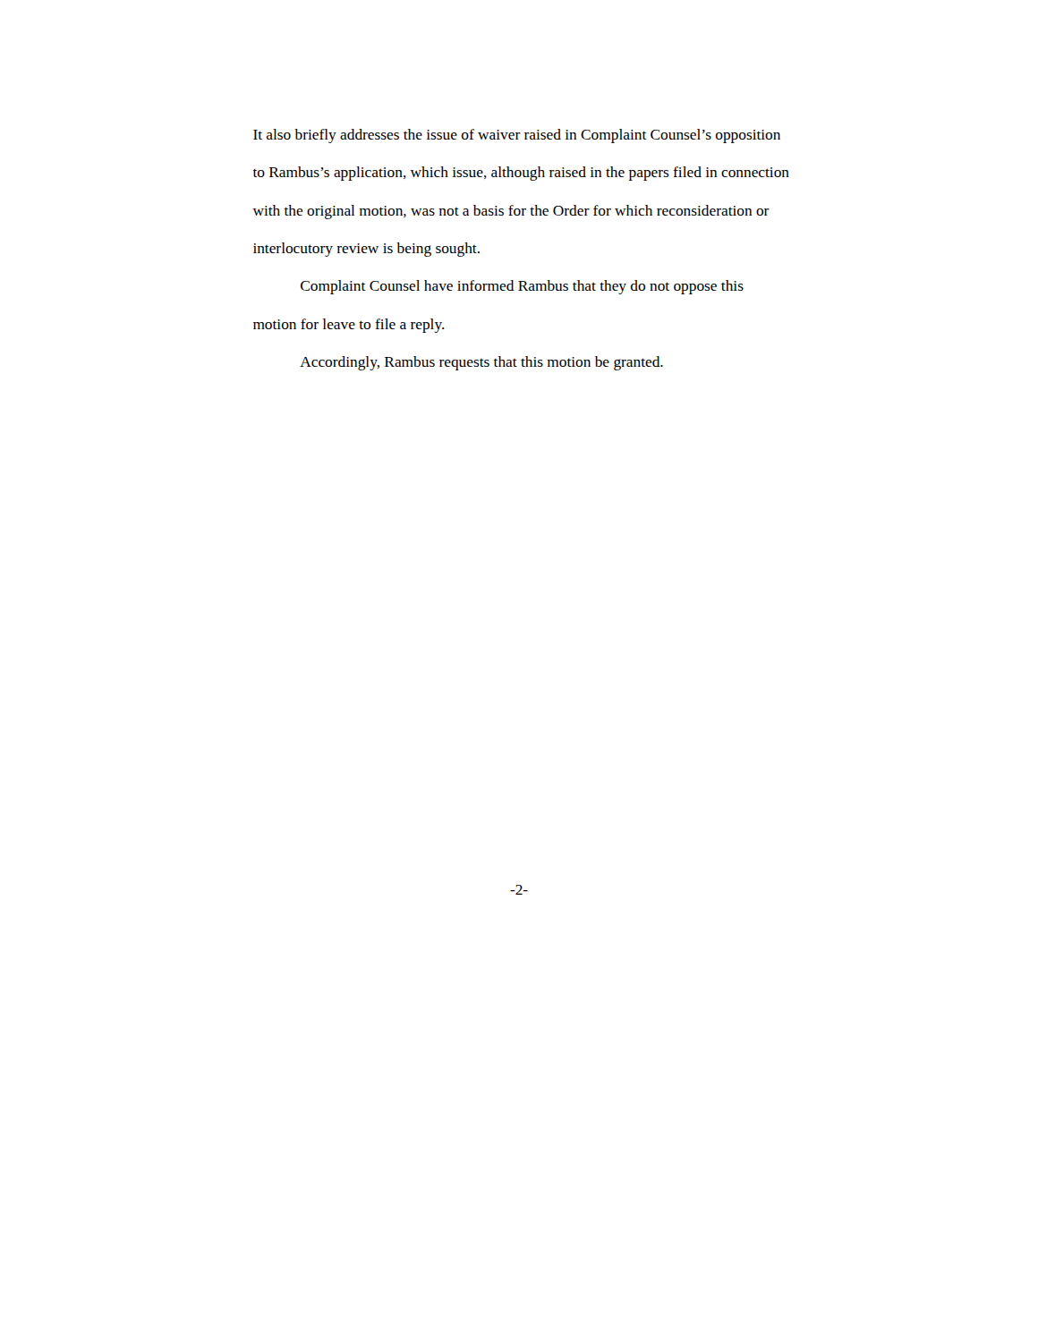It also briefly addresses the issue of waiver raised in Complaint Counsel’s opposition to Rambus’s application, which issue, although raised in the papers filed in connection with the original motion, was not a basis for the Order for which reconsideration or interlocutory review is being sought.
Complaint Counsel have informed Rambus that they do not oppose this motion for leave to file a reply.
Accordingly, Rambus requests that this motion be granted.
-2-